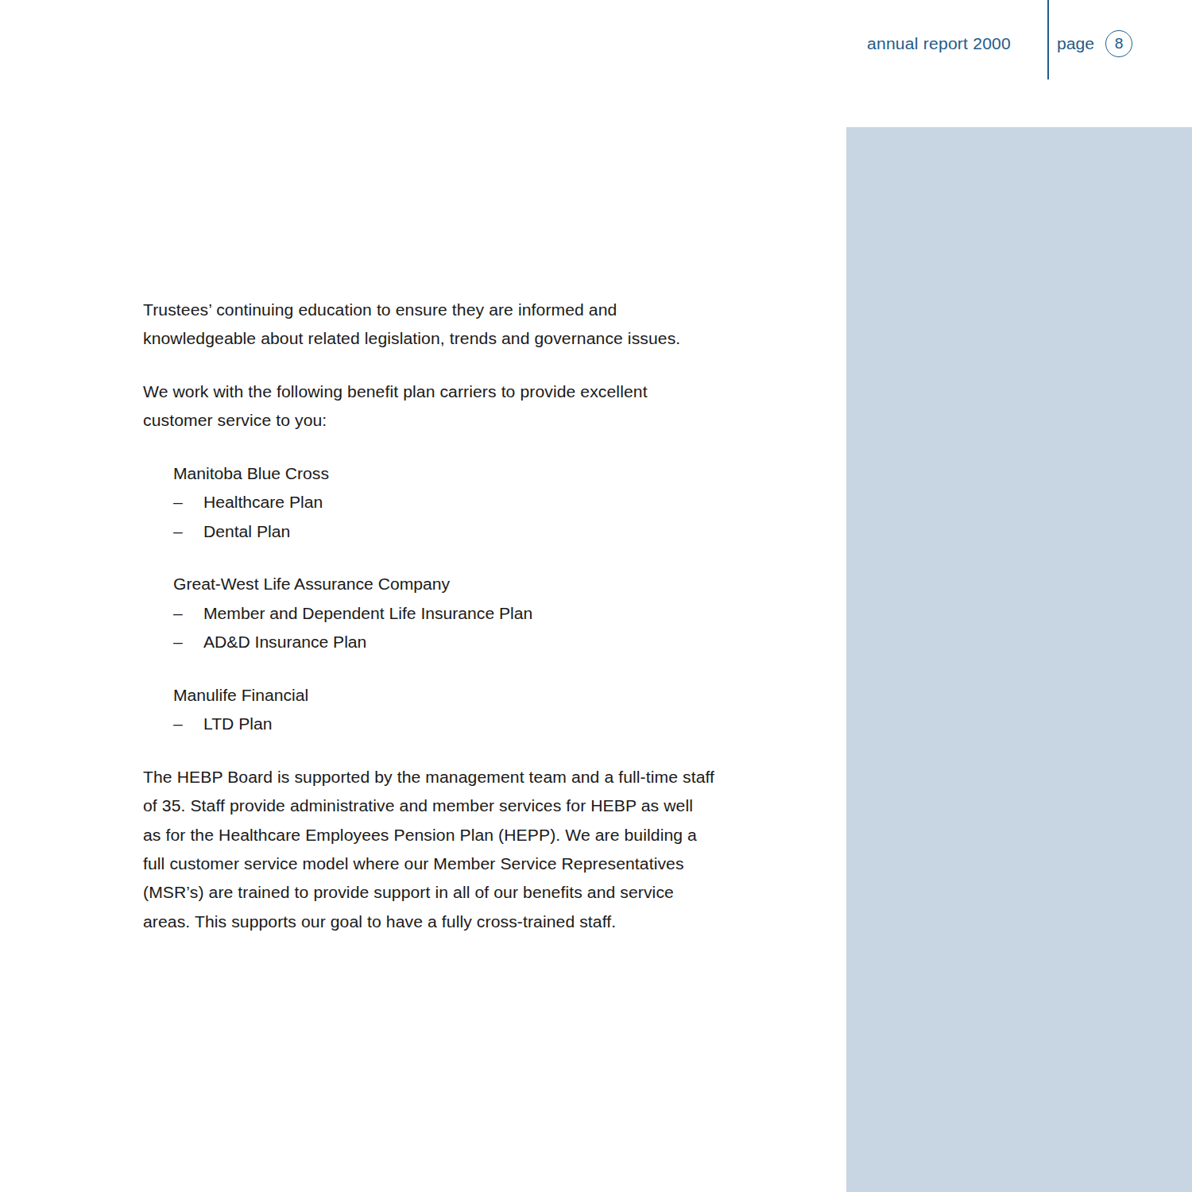annual report 2000 page 8
Trustees’ continuing education to ensure they are informed and knowledgeable about related legislation, trends and governance issues.
We work with the following benefit plan carriers to provide excellent customer service to you:
Manitoba Blue Cross
Healthcare Plan
Dental Plan
Great-West Life Assurance Company
Member and Dependent Life Insurance Plan
AD&D Insurance Plan
Manulife Financial
LTD Plan
The HEBP Board is supported by the management team and a full-time staff of 35. Staff provide administrative and member services for HEBP as well as for the Healthcare Employees Pension Plan (HEPP). We are building a full customer service model where our Member Service Representatives (MSR’s) are trained to provide support in all of our benefits and service areas. This supports our goal to have a fully cross-trained staff.